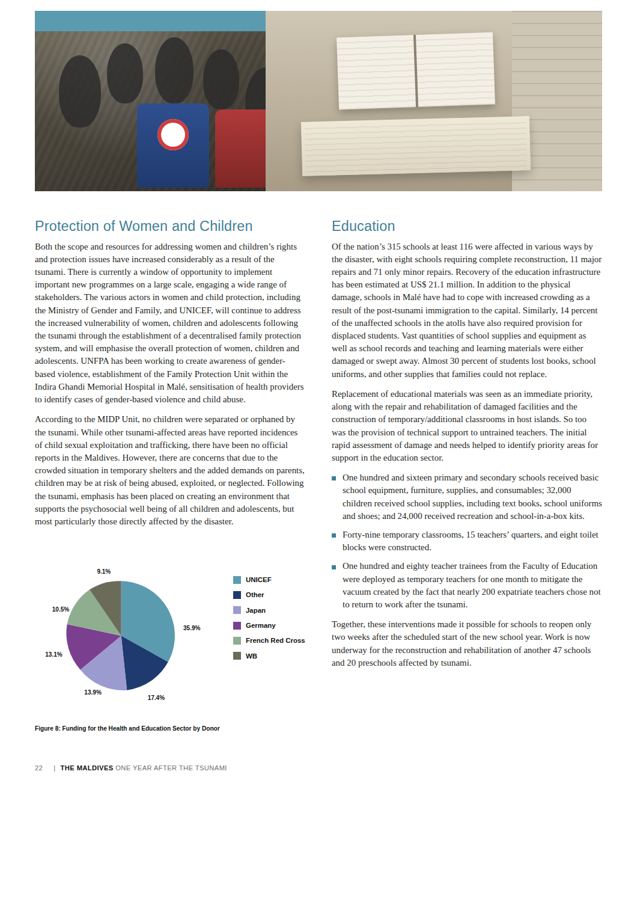Protection of Women and Children
Both the scope and resources for addressing women and children’s rights and protection issues have increased considerably as a result of the tsunami. There is currently a window of opportunity to implement important new programmes on a large scale, engaging a wide range of stakeholders. The various actors in women and child protection, including the Ministry of Gender and Family, and UNICEF, will continue to address the increased vulnerability of women, children and adolescents following the tsunami through the establishment of a decentralised family protection system, and will emphasise the overall protection of women, children and adolescents. UNFPA has been working to create awareness of gender-based violence, establishment of the Family Protection Unit within the Indira Ghandi Memorial Hospital in Malé, sensitisation of health providers to identify cases of gender-based violence and child abuse.
According to the MIDP Unit, no children were separated or orphaned by the tsunami. While other tsunami-affected areas have reported incidences of child sexual exploitation and trafficking, there have been no official reports in the Maldives. However, there are concerns that due to the crowded situation in temporary shelters and the added demands on parents, children may be at risk of being abused, exploited, or neglected. Following the tsunami, emphasis has been placed on creating an environment that supports the psychosocial well being of all children and adolescents, but most particularly those directly affected by the disaster.
35.9% 17.4% 13.9% 13.1% 10.5% 9.1%
UNICEF
Other
Japan
Germany
French Red Cross
WB
Figure 8: Funding for the Health and Education Sector by Donor
Education
Of the nation’s 315 schools at least 116 were affected in various ways by the disaster, with eight schools requiring complete reconstruction, 11 major repairs and 71 only minor repairs. Recovery of the education infrastructure has been estimated at US$ 21.1 million. In addition to the physical damage, schools in Malé have had to cope with increased crowding as a result of the post-tsunami immigration to the capital. Similarly, 14 percent of the unaffected schools in the atolls have also required provision for displaced students. Vast quantities of school supplies and equipment as well as school records and teaching and learning materials were either damaged or swept away. Almost 30 percent of students lost books, school uniforms, and other supplies that families could not replace.
Replacement of educational materials was seen as an immediate priority, along with the repair and rehabilitation of damaged facilities and the construction of temporary/additional classrooms in host islands. So too was the provision of technical support to untrained teachers. The initial rapid assessment of damage and needs helped to identify priority areas for support in the education sector.
One hundred and sixteen primary and secondary schools received basic school equipment, furniture, supplies, and consumables; 32,000 children received school supplies, including text books, school uniforms and shoes; and 24,000 received recreation and school-in-a-box kits.
Forty-nine temporary classrooms, 15 teachers’ quarters, and eight toilet blocks were constructed.
One hundred and eighty teacher trainees from the Faculty of Education were deployed as temporary teachers for one month to mitigate the vacuum created by the fact that nearly 200 expatriate teachers chose not to return to work after the tsunami.
Together, these interventions made it possible for schools to reopen only two weeks after the scheduled start of the new school year. Work is now underway for the reconstruction and rehabilitation of another 47 schools and 20 preschools affected by tsunami.
22|THE MALDIVES ONE YEAR AFTER THE TSUNAMI